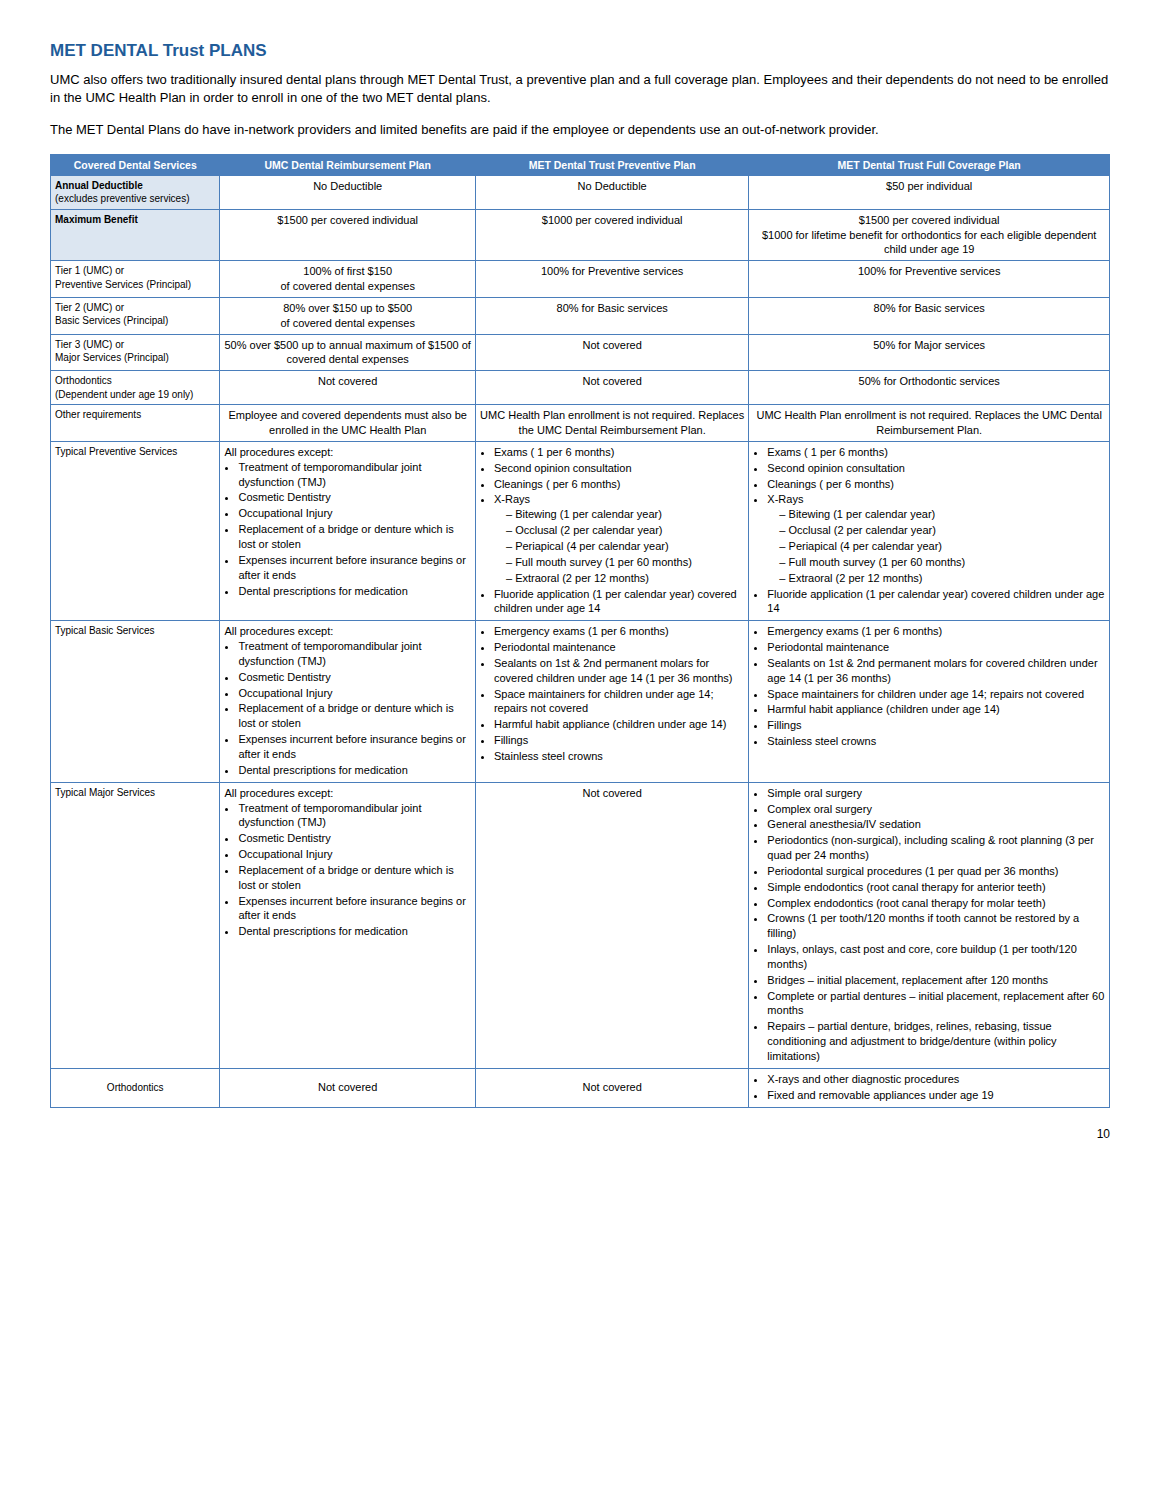MET DENTAL Trust PLANS
UMC also offers two traditionally insured dental plans through MET Dental Trust, a preventive plan and a full coverage plan. Employees and their dependents do not need to be enrolled in the UMC Health Plan in order to enroll in one of the two MET dental plans.
The MET Dental Plans do have in-network providers and limited benefits are paid if the employee or dependents use an out-of-network provider.
| Covered Dental Services | UMC Dental Reimbursement Plan | MET Dental Trust Preventive Plan | MET Dental Trust Full Coverage Plan |
| --- | --- | --- | --- |
| Annual Deductible (excludes preventive services) | No Deductible | No Deductible | $50 per individual |
| Maximum Benefit | $1500 per covered individual | $1000 per covered individual | $1500 per covered individual $1000 for lifetime benefit for orthodontics for each eligible dependent child under age 19 |
| Tier 1 (UMC) or Preventive Services (Principal) | 100% of first $150 of covered dental expenses | 100% for Preventive services | 100% for Preventive services |
| Tier 2 (UMC) or Basic Services (Principal) | 80% over $150 up to $500 of covered dental expenses | 80% for Basic services | 80% for Basic services |
| Tier 3 (UMC) or Major Services (Principal) | 50% over $500 up to annual maximum of $1500 of covered dental expenses | Not covered | 50% for Major services |
| Orthodontics (Dependent under age 19 only) | Not covered | Not covered | 50% for Orthodontic services |
| Other requirements | Employee and covered dependents must also be enrolled in the UMC Health Plan | UMC Health Plan enrollment is not required. Replaces the UMC Dental Reimbursement Plan. | UMC Health Plan enrollment is not required. Replaces the UMC Dental Reimbursement Plan. |
| Typical Preventive Services | All procedures except: Treatment of temporomandibular joint dysfunction (TMJ) Cosmetic Dentistry Occupational Injury Replacement of a bridge or denture which is lost or stolen Expenses incurrent before insurance begins or after it ends Dental prescriptions for medication | Exams ( 1 per 6 months) Second opinion consultation Cleanings ( per 6 months) X-Rays Bitewing (1 per calendar year) Occlusal (2 per calendar year) Periapical (4 per calendar year) Full mouth survey (1 per 60 months) Extraoral (2 per 12 months) Fluoride application (1 per calendar year) covered children under age 14 | Exams ( 1 per 6 months) Second opinion consultation Cleanings ( per 6 months) X-Rays Bitewing (1 per calendar year) Occlusal (2 per calendar year) Periapical (4 per calendar year) Full mouth survey (1 per 60 months) Extraoral (2 per 12 months) Fluoride application (1 per calendar year) covered children under age 14 |
| Typical Basic Services | All procedures except: Treatment of temporomandibular joint dysfunction (TMJ) Cosmetic Dentistry Occupational Injury Replacement of a bridge or denture which is lost or stolen Expenses incurrent before insurance begins or after it ends Dental prescriptions for medication | Emergency exams (1 per 6 months) Periodontal maintenance Sealants on 1st & 2nd permanent molars for covered children under age 14 (1 per 36 months) Space maintainers for children under age 14; repairs not covered Harmful habit appliance (children under age 14) Fillings Stainless steel crowns | Emergency exams (1 per 6 months) Periodontal maintenance Sealants on 1st & 2nd permanent molars for covered children under age 14 (1 per 36 months) Space maintainers for children under age 14; repairs not covered Harmful habit appliance (children under age 14) Fillings Stainless steel crowns |
| Typical Major Services | All procedures except: Treatment of temporomandibular joint dysfunction (TMJ) Cosmetic Dentistry Occupational Injury Replacement of a bridge or denture which is lost or stolen Expenses incurrent before insurance begins or after it ends Dental prescriptions for medication | Not covered | Simple oral surgery Complex oral surgery General anesthesia/IV sedation Periodontics (non-surgical), including scaling & root planning (3 per quad per 24 months) Periodontal surgical procedures (1 per quad per 36 months) Simple endodontics (root canal therapy for anterior teeth) Complex endodontics (root canal therapy for molar teeth) Crowns (1 per tooth/120 months if tooth cannot be restored by a filling) Inlays, onlays, cast post and core, core buildup (1 per tooth/120 months) Bridges – initial placement, replacement after 120 months Complete or partial dentures – initial placement, replacement after 60 months Repairs – partial denture, bridges, relines, rebasing, tissue conditioning and adjustment to bridge/denture (within policy limitations) |
| Orthodontics | Not covered | Not covered | X-rays and other diagnostic procedures Fixed and removable appliances under age 19 |
10